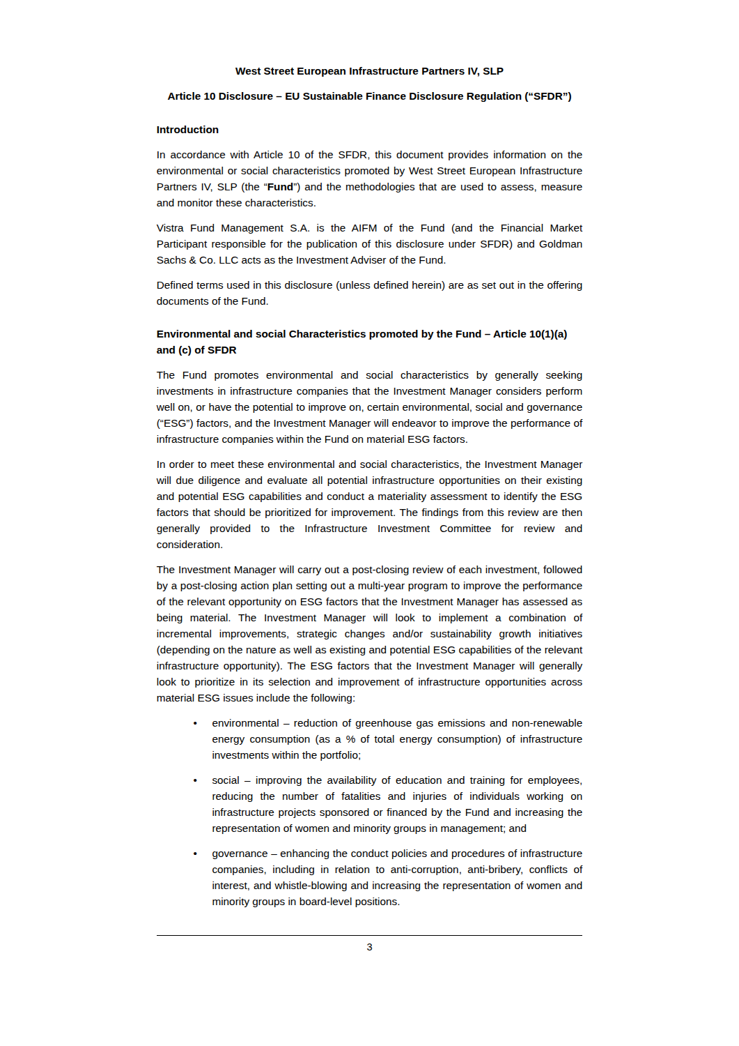West Street European Infrastructure Partners IV, SLP Article 10 Disclosure – EU Sustainable Finance Disclosure Regulation (“SFDR”)
Introduction
In accordance with Article 10 of the SFDR, this document provides information on the environmental or social characteristics promoted by West Street European Infrastructure Partners IV, SLP (the “Fund”) and the methodologies that are used to assess, measure and monitor these characteristics.
Vistra Fund Management S.A. is the AIFM of the Fund (and the Financial Market Participant responsible for the publication of this disclosure under SFDR) and Goldman Sachs & Co. LLC acts as the Investment Adviser of the Fund.
Defined terms used in this disclosure (unless defined herein) are as set out in the offering documents of the Fund.
Environmental and social Characteristics promoted by the Fund – Article 10(1)(a) and (c) of SFDR
The Fund promotes environmental and social characteristics by generally seeking investments in infrastructure companies that the Investment Manager considers perform well on, or have the potential to improve on, certain environmental, social and governance (“ESG”) factors, and the Investment Manager will endeavor to improve the performance of infrastructure companies within the Fund on material ESG factors.
In order to meet these environmental and social characteristics, the Investment Manager will due diligence and evaluate all potential infrastructure opportunities on their existing and potential ESG capabilities and conduct a materiality assessment to identify the ESG factors that should be prioritized for improvement. The findings from this review are then generally provided to the Infrastructure Investment Committee for review and consideration.
The Investment Manager will carry out a post-closing review of each investment, followed by a post-closing action plan setting out a multi-year program to improve the performance of the relevant opportunity on ESG factors that the Investment Manager has assessed as being material. The Investment Manager will look to implement a combination of incremental improvements, strategic changes and/or sustainability growth initiatives (depending on the nature as well as existing and potential ESG capabilities of the relevant infrastructure opportunity). The ESG factors that the Investment Manager will generally look to prioritize in its selection and improvement of infrastructure opportunities across material ESG issues include the following:
environmental – reduction of greenhouse gas emissions and non-renewable energy consumption (as a % of total energy consumption) of infrastructure investments within the portfolio;
social – improving the availability of education and training for employees, reducing the number of fatalities and injuries of individuals working on infrastructure projects sponsored or financed by the Fund and increasing the representation of women and minority groups in management; and
governance – enhancing the conduct policies and procedures of infrastructure companies, including in relation to anti-corruption, anti-bribery, conflicts of interest, and whistle-blowing and increasing the representation of women and minority groups in board-level positions.
3